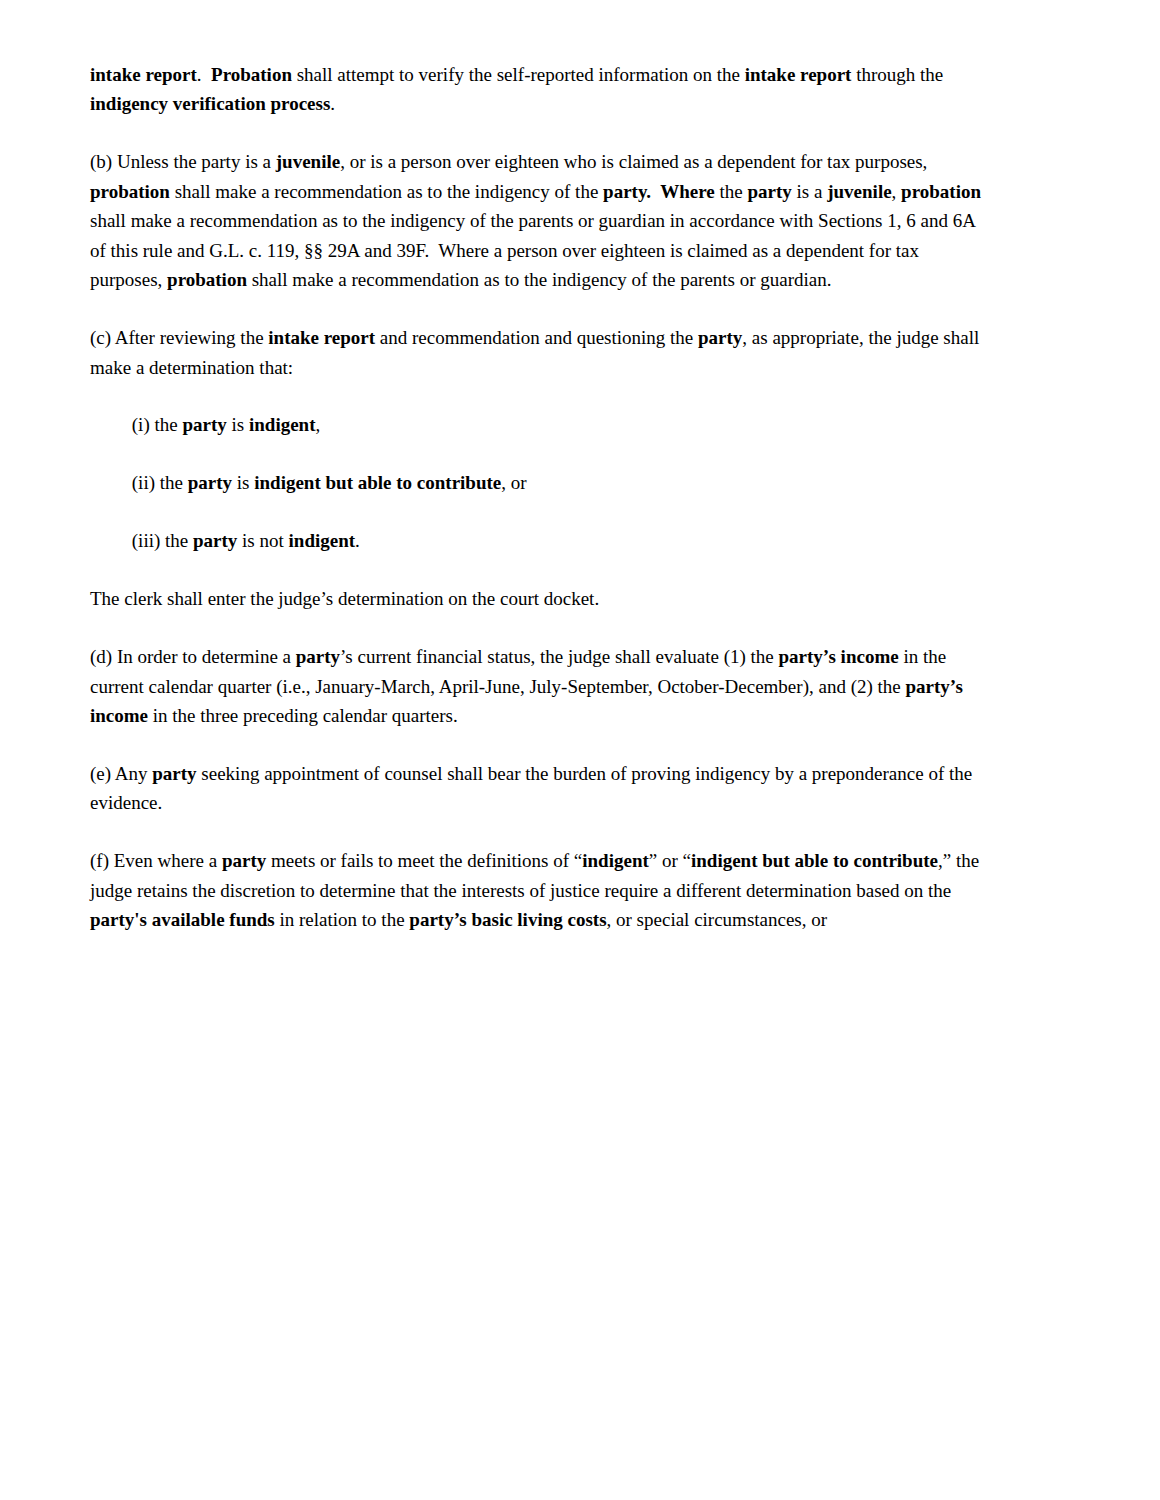intake report. Probation shall attempt to verify the self-reported information on the intake report through the indigency verification process.
(b) Unless the party is a juvenile, or is a person over eighteen who is claimed as a dependent for tax purposes, probation shall make a recommendation as to the indigency of the party. Where the party is a juvenile, probation shall make a recommendation as to the indigency of the parents or guardian in accordance with Sections 1, 6 and 6A of this rule and G.L. c. 119, §§ 29A and 39F. Where a person over eighteen is claimed as a dependent for tax purposes, probation shall make a recommendation as to the indigency of the parents or guardian.
(c) After reviewing the intake report and recommendation and questioning the party, as appropriate, the judge shall make a determination that:
(i) the party is indigent,
(ii) the party is indigent but able to contribute, or
(iii) the party is not indigent.
The clerk shall enter the judge’s determination on the court docket.
(d) In order to determine a party’s current financial status, the judge shall evaluate (1) the party’s income in the current calendar quarter (i.e., January-March, April-June, July-September, October-December), and (2) the party’s income in the three preceding calendar quarters.
(e) Any party seeking appointment of counsel shall bear the burden of proving indigency by a preponderance of the evidence.
(f) Even where a party meets or fails to meet the definitions of “indigent” or “indigent but able to contribute,” the judge retains the discretion to determine that the interests of justice require a different determination based on the party's available funds in relation to the party’s basic living costs, or special circumstances, or